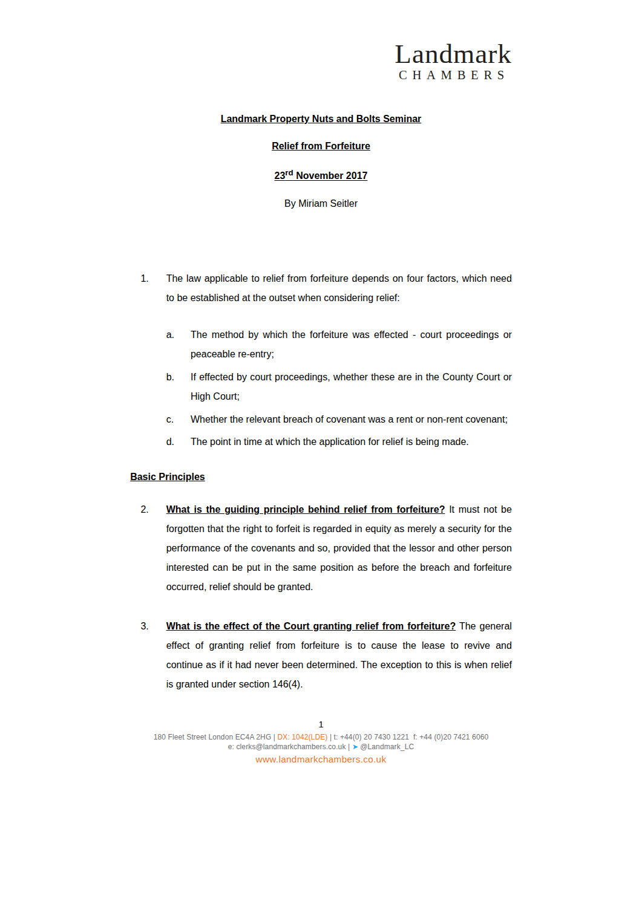Landmark CHAMBERS
Landmark Property Nuts and Bolts Seminar
Relief from Forfeiture
23rd November 2017
By Miriam Seitler
The law applicable to relief from forfeiture depends on four factors, which need to be established at the outset when considering relief:
The method by which the forfeiture was effected - court proceedings or peaceable re-entry;
If effected by court proceedings, whether these are in the County Court or High Court;
Whether the relevant breach of covenant was a rent or non-rent covenant;
The point in time at which the application for relief is being made.
Basic Principles
What is the guiding principle behind relief from forfeiture? It must not be forgotten that the right to forfeit is regarded in equity as merely a security for the performance of the covenants and so, provided that the lessor and other person interested can be put in the same position as before the breach and forfeiture occurred, relief should be granted.
What is the effect of the Court granting relief from forfeiture? The general effect of granting relief from forfeiture is to cause the lease to revive and continue as if it had never been determined. The exception to this is when relief is granted under section 146(4).
1
180 Fleet Street London EC4A 2HG | DX: 1042(LDE) | t: +44(0) 20 7430 1221 f: +44 (0)20 7421 6060
e: clerks@landmarkchambers.co.uk | ➤ @Landmark_LC
www.landmarkchambers.co.uk